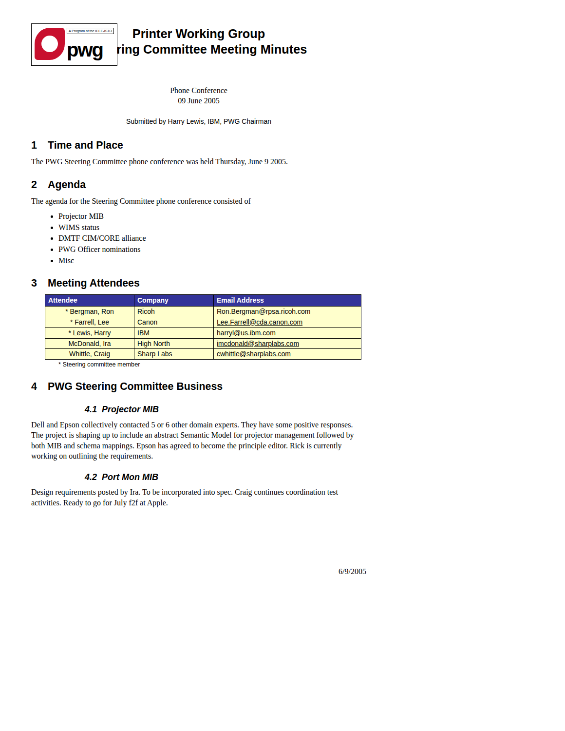A Program of the IEEE-ISTO
pwg
Printer Working Group
Steering Committee Meeting Minutes
Phone Conference
09 June 2005
Submitted by Harry Lewis, IBM, PWG Chairman
1 Time and Place
The PWG Steering Committee phone conference was held Thursday, June 9 2005.
2 Agenda
The agenda for the Steering Committee phone conference consisted of
Projector MIB
WIMS status
DMTF CIM/CORE alliance
PWG Officer nominations
Misc
3 Meeting Attendees
| Attendee | Company | Email Address |
| --- | --- | --- |
| * Bergman, Ron | Ricoh | Ron.Bergman@rpsa.ricoh.com |
| * Farrell, Lee | Canon | Lee.Farrell@cda.canon.com |
| * Lewis, Harry | IBM | harryl@us.ibm.com |
| McDonald, Ira | High North | imcdonald@sharplabs.com |
| Whittle, Craig | Sharp Labs | cwhittle@sharplabs.com |
* Steering committee member
4 PWG Steering Committee Business
4.1 Projector MIB
Dell and Epson collectively contacted 5 or 6 other domain experts. They have some positive responses. The project is shaping up to include an abstract Semantic Model for projector management followed by both MIB and schema mappings. Epson has agreed to become the principle editor. Rick is currently working on outlining the requirements.
4.2 Port Mon MIB
Design requirements posted by Ira. To be incorporated into spec. Craig continues coordination test activities. Ready to go for July f2f at Apple.
6/9/2005